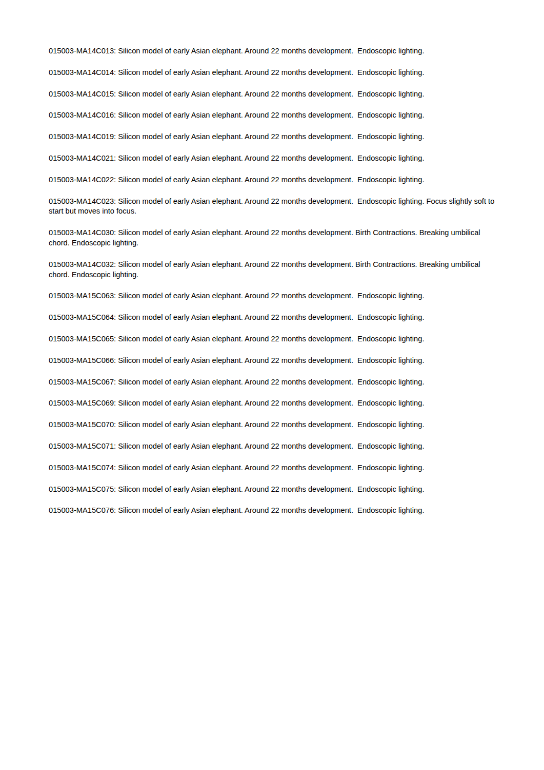015003-MA14C013: Silicon model of early Asian elephant. Around 22 months development. Endoscopic lighting.
015003-MA14C014: Silicon model of early Asian elephant. Around 22 months development. Endoscopic lighting.
015003-MA14C015: Silicon model of early Asian elephant. Around 22 months development. Endoscopic lighting.
015003-MA14C016: Silicon model of early Asian elephant. Around 22 months development. Endoscopic lighting.
015003-MA14C019: Silicon model of early Asian elephant. Around 22 months development. Endoscopic lighting.
015003-MA14C021: Silicon model of early Asian elephant. Around 22 months development. Endoscopic lighting.
015003-MA14C022: Silicon model of early Asian elephant. Around 22 months development. Endoscopic lighting.
015003-MA14C023: Silicon model of early Asian elephant. Around 22 months development. Endoscopic lighting. Focus slightly soft to start but moves into focus.
015003-MA14C030: Silicon model of early Asian elephant. Around 22 months development. Birth Contractions. Breaking umbilical chord. Endoscopic lighting.
015003-MA14C032: Silicon model of early Asian elephant. Around 22 months development. Birth Contractions. Breaking umbilical chord. Endoscopic lighting.
015003-MA15C063: Silicon model of early Asian elephant. Around 22 months development. Endoscopic lighting.
015003-MA15C064: Silicon model of early Asian elephant. Around 22 months development. Endoscopic lighting.
015003-MA15C065: Silicon model of early Asian elephant. Around 22 months development. Endoscopic lighting.
015003-MA15C066: Silicon model of early Asian elephant. Around 22 months development. Endoscopic lighting.
015003-MA15C067: Silicon model of early Asian elephant. Around 22 months development. Endoscopic lighting.
015003-MA15C069: Silicon model of early Asian elephant. Around 22 months development. Endoscopic lighting.
015003-MA15C070: Silicon model of early Asian elephant. Around 22 months development. Endoscopic lighting.
015003-MA15C071: Silicon model of early Asian elephant. Around 22 months development. Endoscopic lighting.
015003-MA15C074: Silicon model of early Asian elephant. Around 22 months development. Endoscopic lighting.
015003-MA15C075: Silicon model of early Asian elephant. Around 22 months development. Endoscopic lighting.
015003-MA15C076: Silicon model of early Asian elephant. Around 22 months development. Endoscopic lighting.